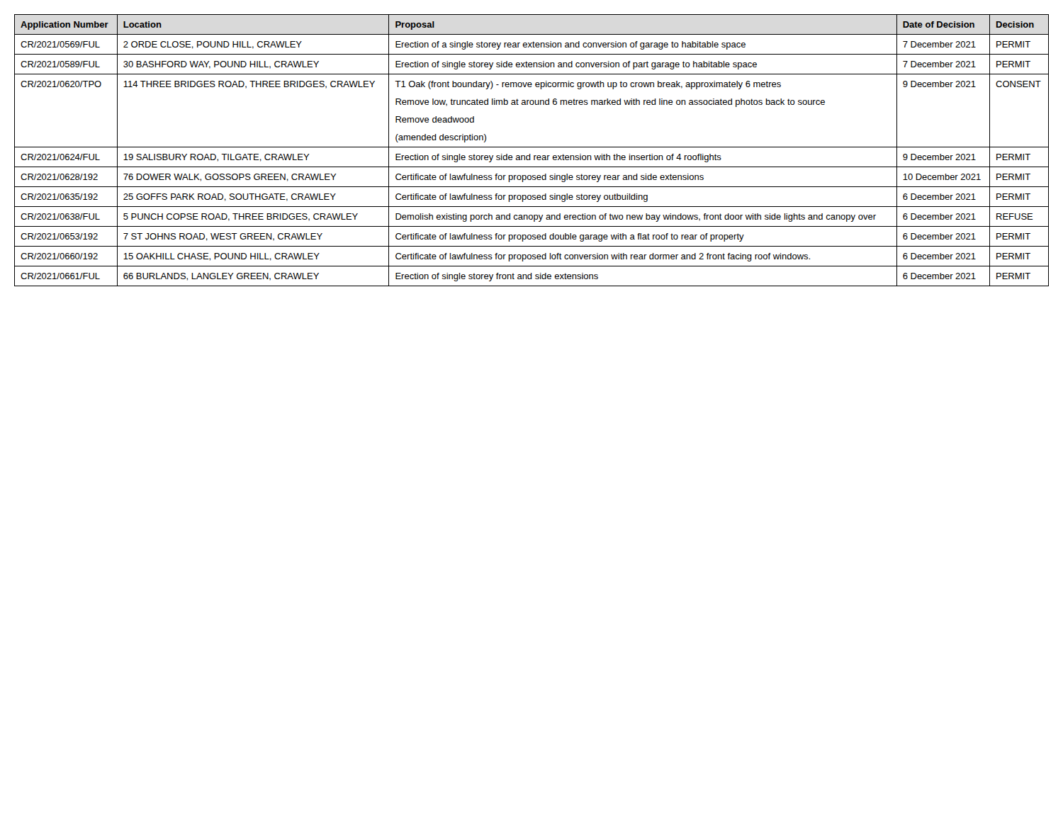Planning application decisions
| Application Number | Location | Proposal | Date of Decision | Decision |
| --- | --- | --- | --- | --- |
| CR/2021/0569/FUL | 2 ORDE CLOSE, POUND HILL, CRAWLEY | Erection of a single storey rear extension and conversion of garage to habitable space | 7 December 2021 | PERMIT |
| CR/2021/0589/FUL | 30 BASHFORD WAY, POUND HILL, CRAWLEY | Erection of single storey side extension and conversion of part garage to habitable space | 7 December 2021 | PERMIT |
| CR/2021/0620/TPO | 114 THREE BRIDGES ROAD, THREE BRIDGES, CRAWLEY | T1 Oak (front boundary) - remove epicormic growth up to crown break, approximately 6 metres Remove low, truncated limb at around 6 metres marked with red line on associated photos back to source Remove deadwood (amended description) | 9 December 2021 | CONSENT |
| CR/2021/0624/FUL | 19 SALISBURY ROAD, TILGATE, CRAWLEY | Erection of single storey side and rear extension with the insertion of 4 rooflights | 9 December 2021 | PERMIT |
| CR/2021/0628/192 | 76 DOWER WALK, GOSSOPS GREEN, CRAWLEY | Certificate of lawfulness for proposed single storey rear and side extensions | 10 December 2021 | PERMIT |
| CR/2021/0635/192 | 25 GOFFS PARK ROAD, SOUTHGATE, CRAWLEY | Certificate of lawfulness for proposed single storey outbuilding | 6 December 2021 | PERMIT |
| CR/2021/0638/FUL | 5 PUNCH COPSE ROAD, THREE BRIDGES, CRAWLEY | Demolish existing porch and canopy and erection of two new bay windows, front door with side lights and canopy over | 6 December 2021 | REFUSE |
| CR/2021/0653/192 | 7 ST JOHNS ROAD, WEST GREEN, CRAWLEY | Certificate of lawfulness for proposed double garage with a flat roof to rear of property | 6 December 2021 | PERMIT |
| CR/2021/0660/192 | 15 OAKHILL CHASE, POUND HILL, CRAWLEY | Certificate of lawfulness for proposed loft conversion with rear dormer and 2 front facing roof windows. | 6 December 2021 | PERMIT |
| CR/2021/0661/FUL | 66 BURLANDS, LANGLEY GREEN, CRAWLEY | Erection of single storey front and side extensions | 6 December 2021 | PERMIT |